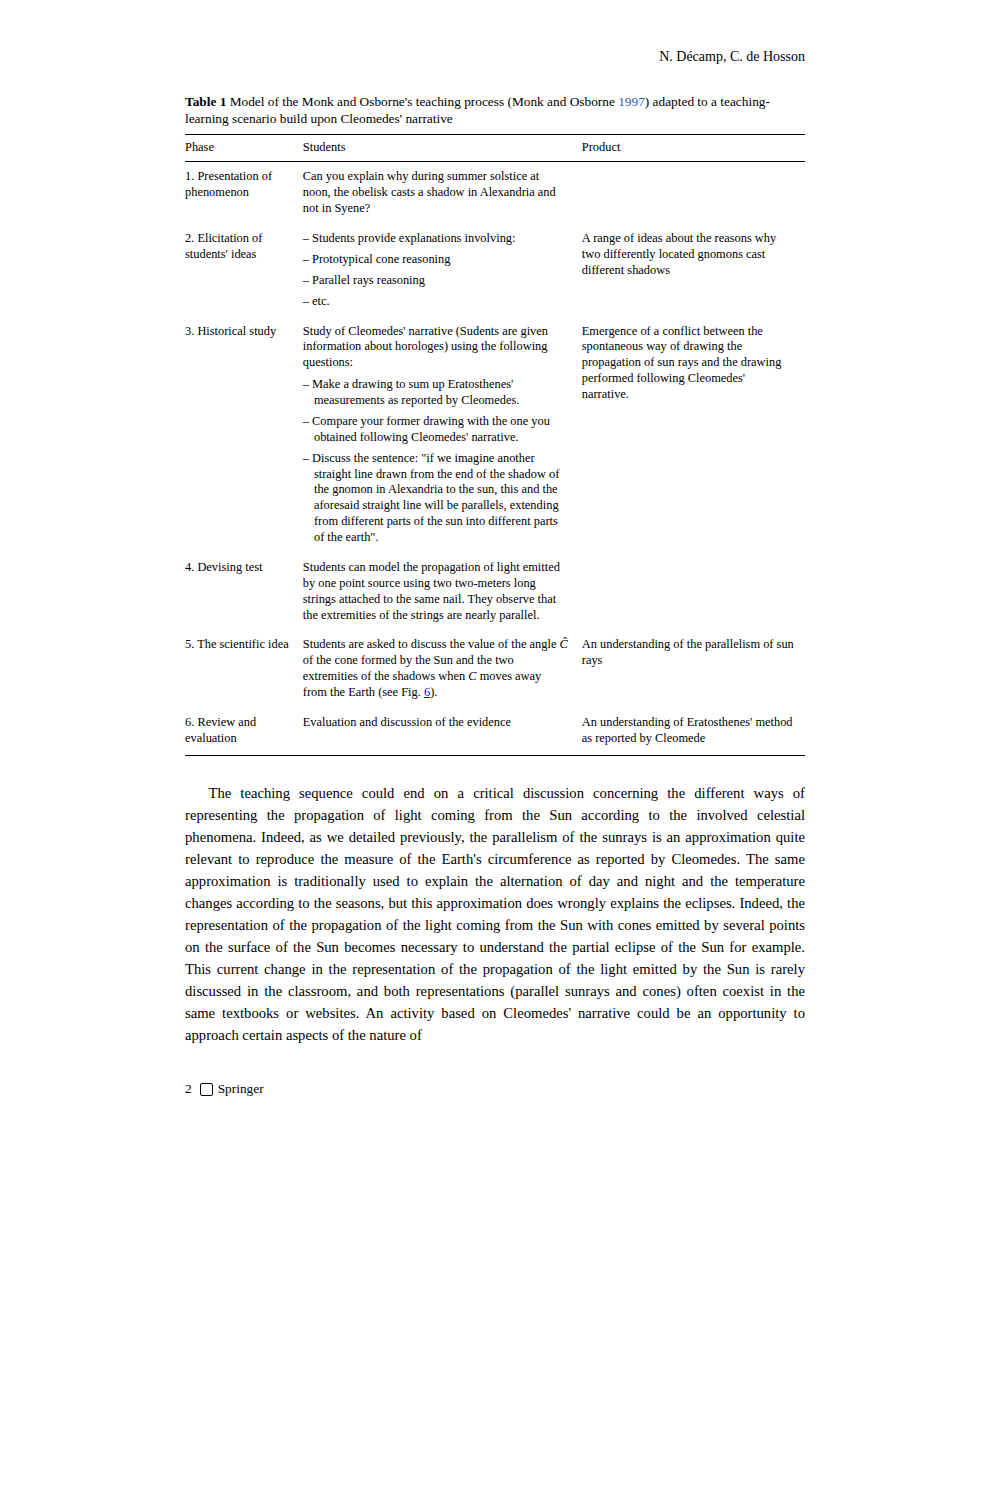N. Décamp, C. de Hosson
Table 1 Model of the Monk and Osborne's teaching process (Monk and Osborne 1997) adapted to a teaching-learning scenario build upon Cleomedes' narrative
| Phase | Students | Product |
| --- | --- | --- |
| 1. Presentation of phenomenon | Can you explain why during summer solstice at noon, the obelisk casts a shadow in Alexandria and not in Syene? | |
| 2. Elicitation of students' ideas | – Students provide explanations involving: – Prototypical cone reasoning – Parallel rays reasoning – etc. | A range of ideas about the reasons why two differently located gnomons cast different shadows |
| 3. Historical study | Study of Cleomedes' narrative (Sudents are given information about horologes) using the following questions: – Make a drawing to sum up Eratosthenes' measurements as reported by Cleomedes. – Compare your former drawing with the one you obtained following Cleomedes' narrative. – Discuss the sentence: "if we imagine another straight line drawn from the end of the shadow of the gnomon in Alexandria to the sun, this and the aforesaid straight line will be parallels, extending from different parts of the sun into different parts of the earth". | Emergence of a conflict between the spontaneous way of drawing the propagation of sun rays and the drawing performed following Cleomedes' narrative. |
| 4. Devising test | Students can model the propagation of light emitted by one point source using two two-meters long strings attached to the same nail. They observe that the extremities of the strings are nearly parallel. | |
| 5. The scientific idea | Students are asked to discuss the value of the angle Ĉ of the cone formed by the Sun and the two extremities of the shadows when C moves away from the Earth (see Fig. 6 ). | An understanding of the parallelism of sun rays |
| 6. Review and evaluation | Evaluation and discussion of the evidence | An understanding of Eratosthenes' method as reported by Cleomede |
The teaching sequence could end on a critical discussion concerning the different ways of representing the propagation of light coming from the Sun according to the involved celestial phenomena. Indeed, as we detailed previously, the parallelism of the sunrays is an approximation quite relevant to reproduce the measure of the Earth's circumference as reported by Cleomedes. The same approximation is traditionally used to explain the alternation of day and night and the temperature changes according to the seasons, but this approximation does wrongly explains the eclipses. Indeed, the representation of the propagation of the light coming from the Sun with cones emitted by several points on the surface of the Sun becomes necessary to understand the partial eclipse of the Sun for example. This current change in the representation of the propagation of the light emitted by the Sun is rarely discussed in the classroom, and both representations (parallel sunrays and cones) often coexist in the same textbooks or websites. An activity based on Cleomedes' narrative could be an opportunity to approach certain aspects of the nature of
2 Springer